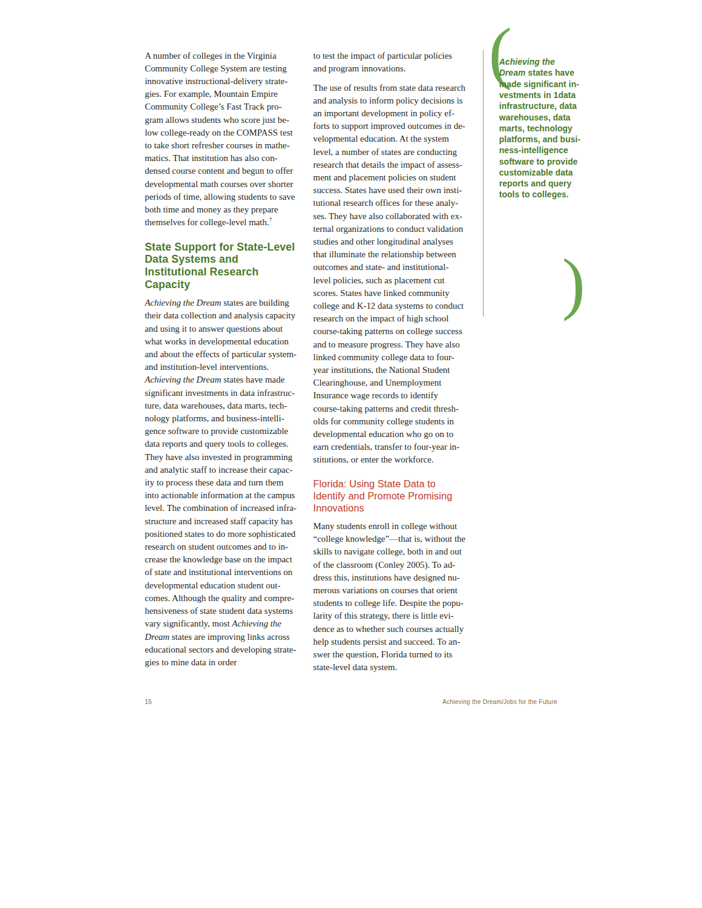A number of colleges in the Virginia Community College System are testing innovative instructional-delivery strategies. For example, Mountain Empire Community College’s Fast Track program allows students who score just below college-ready on the COMPASS test to take short refresher courses in mathematics. That institution has also condensed course content and begun to offer developmental math courses over shorter periods of time, allowing students to save both time and money as they prepare themselves for college-level math.7
State Support for State-Level Data Systems and Institutional Research Capacity
Achieving the Dream states are building their data collection and analysis capacity and using it to answer questions about what works in developmental education and about the effects of particular system- and institution-level interventions. Achieving the Dream states have made significant investments in data infrastructure, data warehouses, data marts, technology platforms, and business-intelligence software to provide customizable data reports and query tools to colleges. They have also invested in programming and analytic staff to increase their capacity to process these data and turn them into actionable information at the campus level. The combination of increased infrastructure and increased staff capacity has positioned states to do more sophisticated research on student outcomes and to increase the knowledge base on the impact of state and institutional interventions on developmental education student outcomes. Although the quality and comprehensiveness of state student data systems vary significantly, most Achieving the Dream states are improving links across educational sectors and developing strategies to mine data in order
to test the impact of particular policies and program innovations.
The use of results from state data research and analysis to inform policy decisions is an important development in policy efforts to support improved outcomes in developmental education. At the system level, a number of states are conducting research that details the impact of assessment and placement policies on student success. States have used their own institutional research offices for these analyses. They have also collaborated with external organizations to conduct validation studies and other longitudinal analyses that illuminate the relationship between outcomes and state- and institutional-level policies, such as placement cut scores. States have linked community college and K-12 data systems to conduct research on the impact of high school course-taking patterns on college success and to measure progress. They have also linked community college data to four-year institutions, the National Student Clearinghouse, and Unemployment Insurance wage records to identify course-taking patterns and credit thresholds for community college students in developmental education who go on to earn credentials, transfer to four-year institutions, or enter the workforce.
Florida: Using State Data to Identify and Promote Promising Innovations
Many students enroll in college without “college knowledge”—that is, without the skills to navigate college, both in and out of the classroom (Conley 2005). To address this, institutions have designed numerous variations on courses that orient students to college life. Despite the popularity of this strategy, there is little evidence as to whether such courses actually help students persist and succeed. To answer the question, Florida turned to its state-level data system.
(
Achieving the Dream states have made significant investments in 1data infrastructure, data warehouses, data marts, technology platforms, and business-intelligence software to provide customizable data reports and query tools to colleges.
)
15
Achieving the Dream/Jobs for the Future